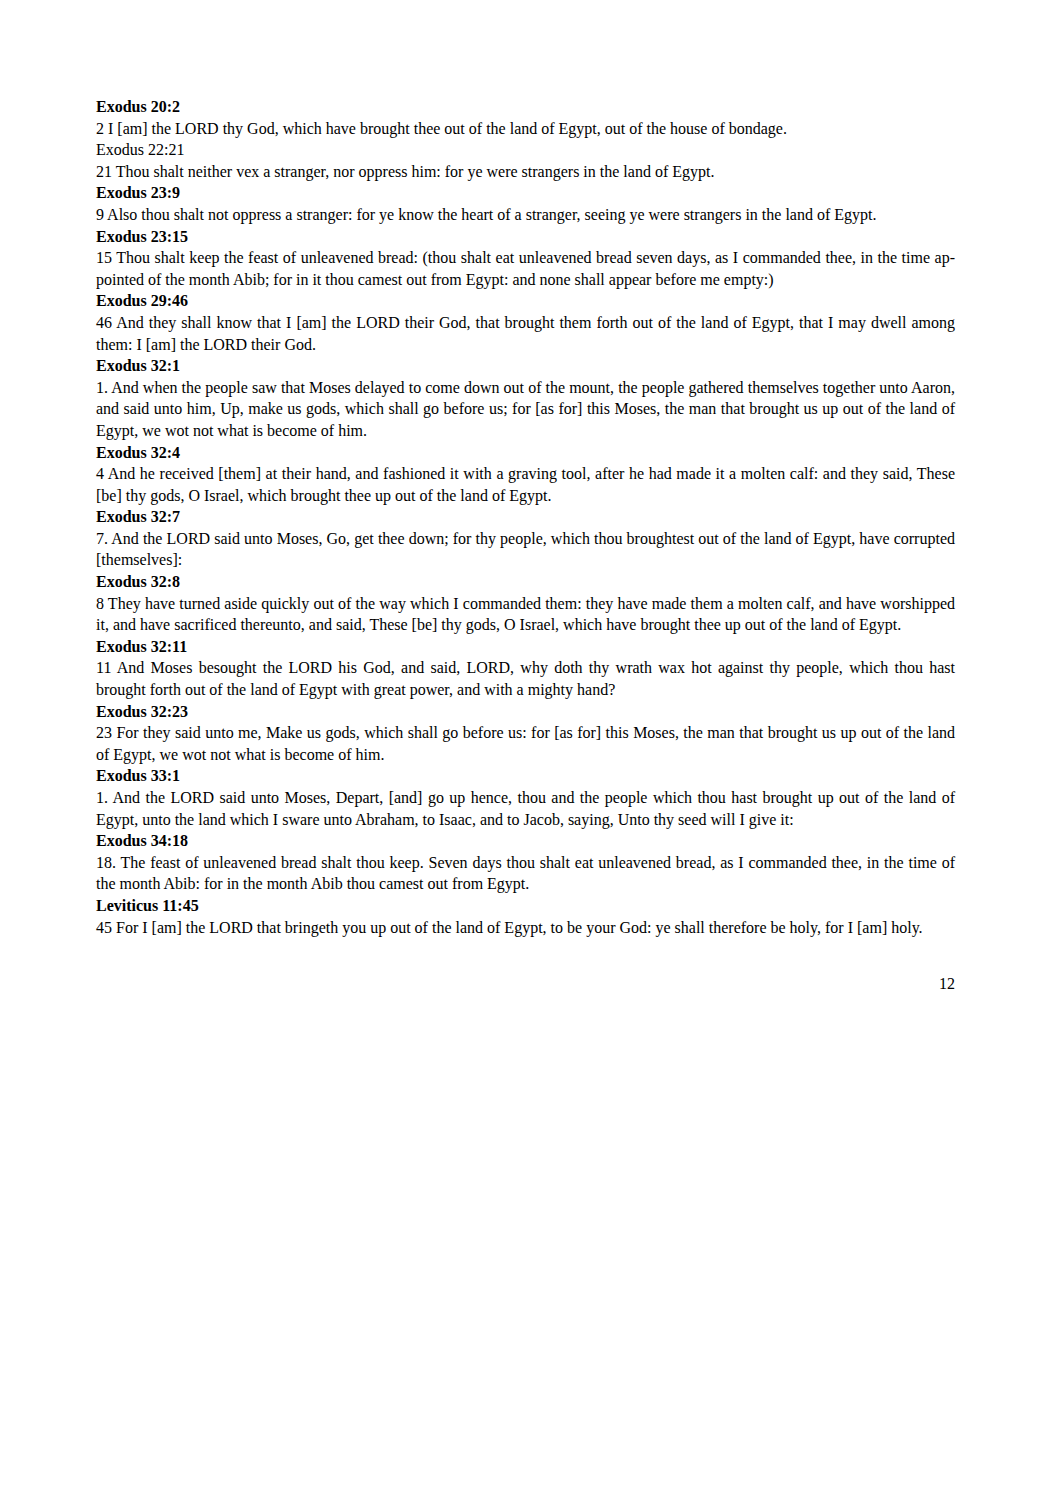Exodus 20:2
2 I [am] the LORD thy God, which have brought thee out of the land of Egypt, out of the house of bondage.
Exodus 22:21
21 Thou shalt neither vex a stranger, nor oppress him: for ye were strangers in the land of Egypt.
Exodus 23:9
9 Also thou shalt not oppress a stranger: for ye know the heart of a stranger, seeing ye were strangers in the land of Egypt.
Exodus 23:15
15 Thou shalt keep the feast of unleavened bread: (thou shalt eat unleavened bread seven days, as I commanded thee, in the time appointed of the month Abib; for in it thou camest out from Egypt: and none shall appear before me empty:)
Exodus 29:46
46 And they shall know that I [am] the LORD their God, that brought them forth out of the land of Egypt, that I may dwell among them: I [am] the LORD their God.
Exodus 32:1
1. And when the people saw that Moses delayed to come down out of the mount, the people gathered themselves together unto Aaron, and said unto him, Up, make us gods, which shall go before us; for [as for] this Moses, the man that brought us up out of the land of Egypt, we wot not what is become of him.
Exodus 32:4
4 And he received [them] at their hand, and fashioned it with a graving tool, after he had made it a molten calf: and they said, These [be] thy gods, O Israel, which brought thee up out of the land of Egypt.
Exodus 32:7
7. And the LORD said unto Moses, Go, get thee down; for thy people, which thou broughtest out of the land of Egypt, have corrupted [themselves]:
Exodus 32:8
8 They have turned aside quickly out of the way which I commanded them: they have made them a molten calf, and have worshipped it, and have sacrificed thereunto, and said, These [be] thy gods, O Israel, which have brought thee up out of the land of Egypt.
Exodus 32:11
11 And Moses besought the LORD his God, and said, LORD, why doth thy wrath wax hot against thy people, which thou hast brought forth out of the land of Egypt with great power, and with a mighty hand?
Exodus 32:23
23 For they said unto me, Make us gods, which shall go before us: for [as for] this Moses, the man that brought us up out of the land of Egypt, we wot not what is become of him.
Exodus 33:1
1. And the LORD said unto Moses, Depart, [and] go up hence, thou and the people which thou hast brought up out of the land of Egypt, unto the land which I sware unto Abraham, to Isaac, and to Jacob, saying, Unto thy seed will I give it:
Exodus 34:18
18. The feast of unleavened bread shalt thou keep. Seven days thou shalt eat unleavened bread, as I commanded thee, in the time of the month Abib: for in the month Abib thou camest out from Egypt.
Leviticus 11:45
45 For I [am] the LORD that bringeth you up out of the land of Egypt, to be your God: ye shall therefore be holy, for I [am] holy.
12